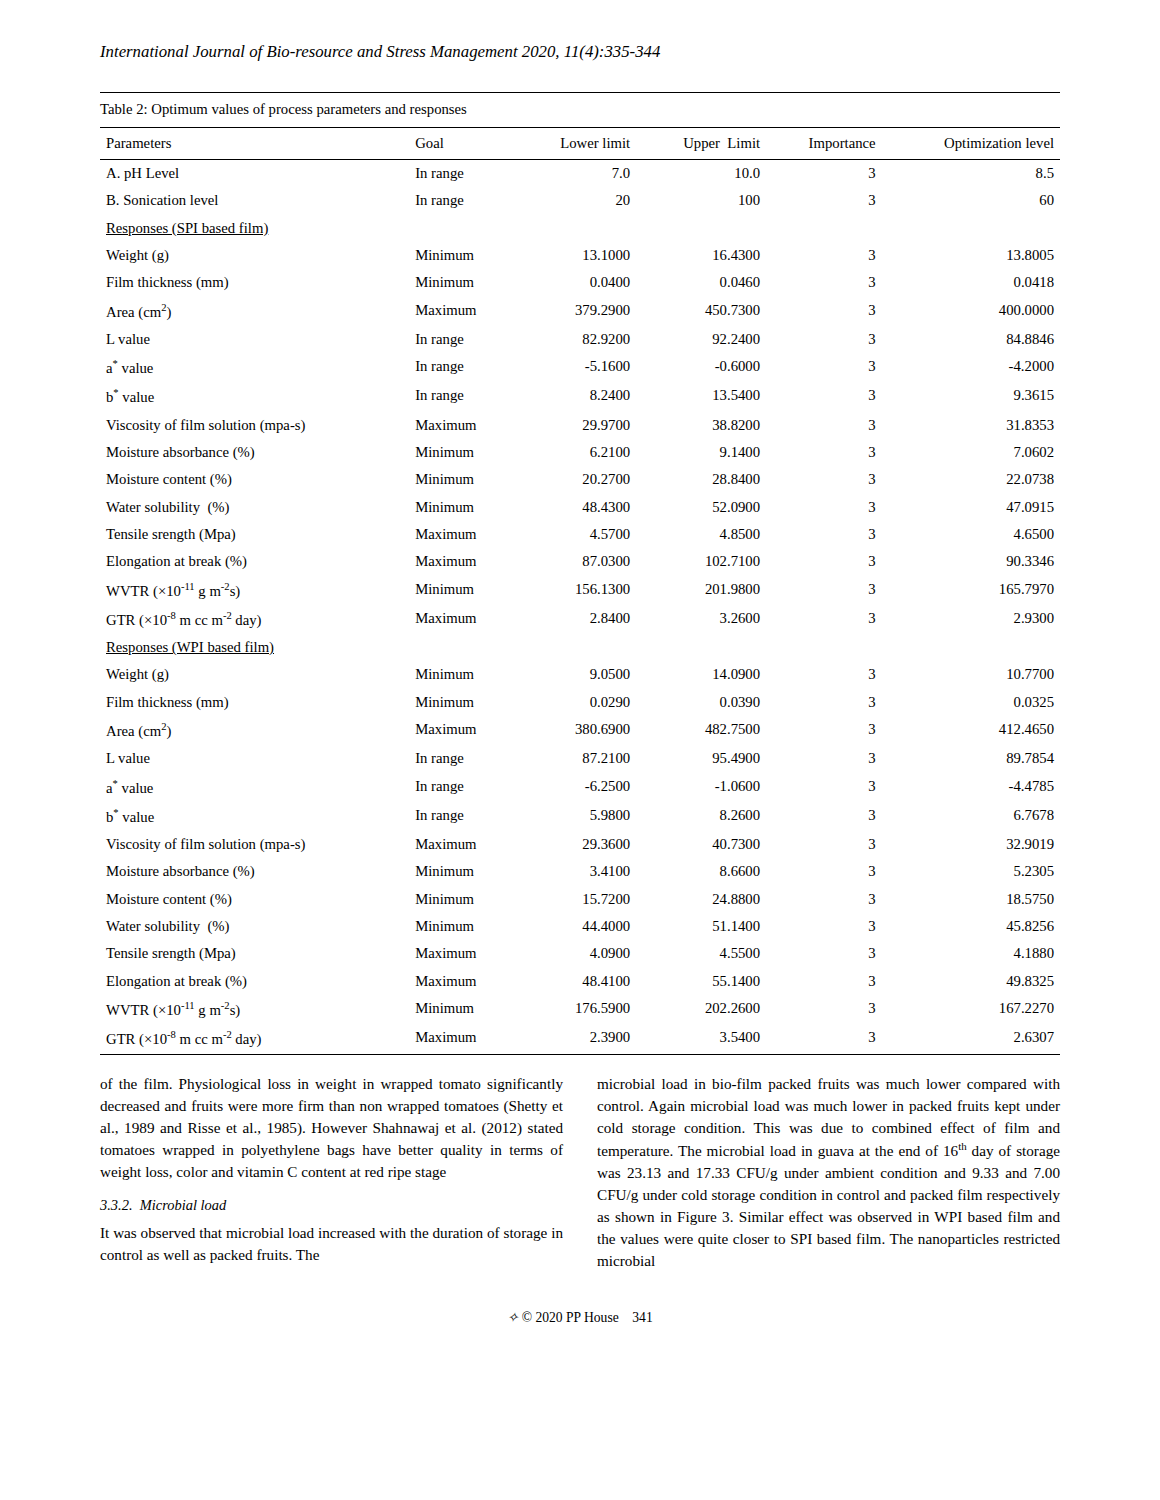International Journal of Bio-resource and Stress Management 2020, 11(4):335-344
Table 2: Optimum values of process parameters and responses
| Parameters | Goal | Lower limit | Upper Limit | Importance | Optimization level |
| --- | --- | --- | --- | --- | --- |
| A. pH Level | In range | 7.0 | 10.0 | 3 | 8.5 |
| B. Sonication level | In range | 20 | 100 | 3 | 60 |
| Responses (SPI based film) |
| Weight (g) | Minimum | 13.1000 | 16.4300 | 3 | 13.8005 |
| Film thickness (mm) | Minimum | 0.0400 | 0.0460 | 3 | 0.0418 |
| Area (cm 2 ) | Maximum | 379.2900 | 450.7300 | 3 | 400.0000 |
| L value | In range | 82.9200 | 92.2400 | 3 | 84.8846 |
| a * value | In range | -5.1600 | -0.6000 | 3 | -4.2000 |
| b * value | In range | 8.2400 | 13.5400 | 3 | 9.3615 |
| Viscosity of film solution (mpa-s) | Maximum | 29.9700 | 38.8200 | 3 | 31.8353 |
| Moisture absorbance (%) | Minimum | 6.2100 | 9.1400 | 3 | 7.0602 |
| Moisture content (%) | Minimum | 20.2700 | 28.8400 | 3 | 22.0738 |
| Water solubility (%) | Minimum | 48.4300 | 52.0900 | 3 | 47.0915 |
| Tensile srength (Mpa) | Maximum | 4.5700 | 4.8500 | 3 | 4.6500 |
| Elongation at break (%) | Maximum | 87.0300 | 102.7100 | 3 | 90.3346 |
| WVTR (×10 -11 g m -2 s) | Minimum | 156.1300 | 201.9800 | 3 | 165.7970 |
| GTR (×10 -8 m cc m -2 day) | Maximum | 2.8400 | 3.2600 | 3 | 2.9300 |
| Responses (WPI based film) |
| Weight (g) | Minimum | 9.0500 | 14.0900 | 3 | 10.7700 |
| Film thickness (mm) | Minimum | 0.0290 | 0.0390 | 3 | 0.0325 |
| Area (cm 2 ) | Maximum | 380.6900 | 482.7500 | 3 | 412.4650 |
| L value | In range | 87.2100 | 95.4900 | 3 | 89.7854 |
| a * value | In range | -6.2500 | -1.0600 | 3 | -4.4785 |
| b * value | In range | 5.9800 | 8.2600 | 3 | 6.7678 |
| Viscosity of film solution (mpa-s) | Maximum | 29.3600 | 40.7300 | 3 | 32.9019 |
| Moisture absorbance (%) | Minimum | 3.4100 | 8.6600 | 3 | 5.2305 |
| Moisture content (%) | Minimum | 15.7200 | 24.8800 | 3 | 18.5750 |
| Water solubility (%) | Minimum | 44.4000 | 51.1400 | 3 | 45.8256 |
| Tensile srength (Mpa) | Maximum | 4.0900 | 4.5500 | 3 | 4.1880 |
| Elongation at break (%) | Maximum | 48.4100 | 55.1400 | 3 | 49.8325 |
| WVTR (×10 -11 g m -2 s) | Minimum | 176.5900 | 202.2600 | 3 | 167.2270 |
| GTR (×10 -8 m cc m -2 day) | Maximum | 2.3900 | 3.5400 | 3 | 2.6307 |
of the film. Physiological loss in weight in wrapped tomato significantly decreased and fruits were more firm than non wrapped tomatoes (Shetty et al., 1989 and Risse et al., 1985). However Shahnawaj et al. (2012) stated tomatoes wrapped in polyethylene bags have better quality in terms of weight loss, color and vitamin C content at red ripe stage
3.3.2. Microbial load
It was observed that microbial load increased with the duration of storage in control as well as packed fruits. The
microbial load in bio-film packed fruits was much lower compared with control. Again microbial load was much lower in packed fruits kept under cold storage condition. This was due to combined effect of film and temperature. The microbial load in guava at the end of 16th day of storage was 23.13 and 17.33 CFU/g under ambient condition and 9.33 and 7.00 CFU/g under cold storage condition in control and packed film respectively as shown in Figure 3. Similar effect was observed in WPI based film and the values were quite closer to SPI based film. The nanoparticles restricted microbial
✧ © 2020 PP House 341